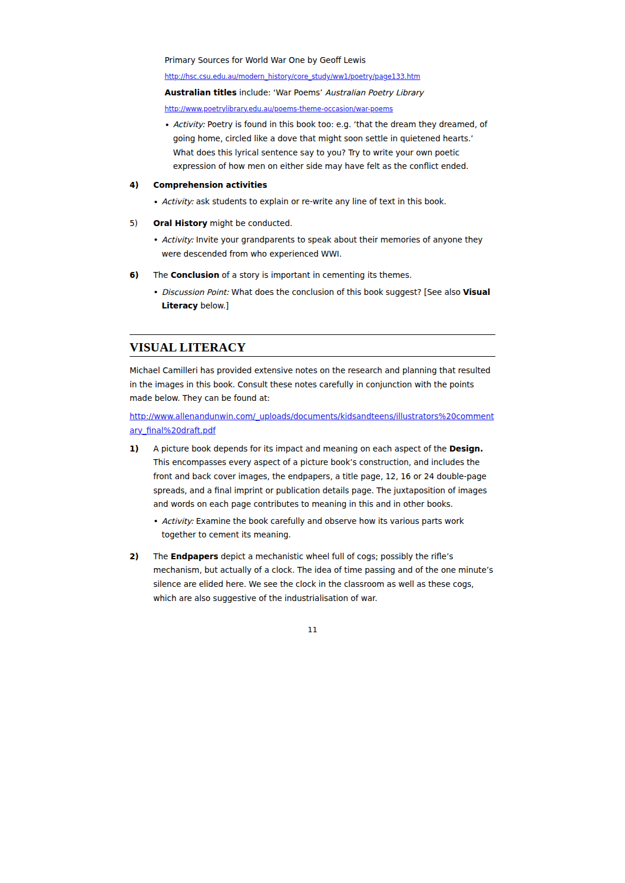Primary Sources for World War One by Geoff Lewis
http://hsc.csu.edu.au/modern_history/core_study/ww1/poetry/page133.htm
Australian titles include: ‘War Poems’ Australian Poetry Library
http://www.poetrylibrary.edu.au/poems-theme-occasion/war-poems
Activity: Poetry is found in this book too: e.g. ‘that the dream they dreamed, of going home, circled like a dove that might soon settle in quietened hearts.’ What does this lyrical sentence say to you? Try to write your own poetic expression of how men on either side may have felt as the conflict ended.
4)
Comprehension activities
Activity: ask students to explain or re-write any line of text in this book.
5)
Oral History might be conducted.
Activity: Invite your grandparents to speak about their memories of anyone they were descended from who experienced WWI.
6)
The Conclusion of a story is important in cementing its themes.
Discussion Point: What does the conclusion of this book suggest? [See also Visual Literacy below.]
VISUAL LITERACY
Michael Camilleri has provided extensive notes on the research and planning that resulted in the images in this book. Consult these notes carefully in conjunction with the points made below. They can be found at:
http://www.allenandunwin.com/_uploads/documents/kidsandteens/illustrators%20commentary_final%20draft.pdf
1)
A picture book depends for its impact and meaning on each aspect of the Design. This encompasses every aspect of a picture book’s construction, and includes the front and back cover images, the endpapers, a title page, 12, 16 or 24 double-page spreads, and a final imprint or publication details page. The juxtaposition of images and words on each page contributes to meaning in this and in other books.
Activity: Examine the book carefully and observe how its various parts work together to cement its meaning.
2)
The Endpapers depict a mechanistic wheel full of cogs; possibly the rifle’s mechanism, but actually of a clock. The idea of time passing and of the one minute’s silence are elided here. We see the clock in the classroom as well as these cogs, which are also suggestive of the industrialisation of war.
11